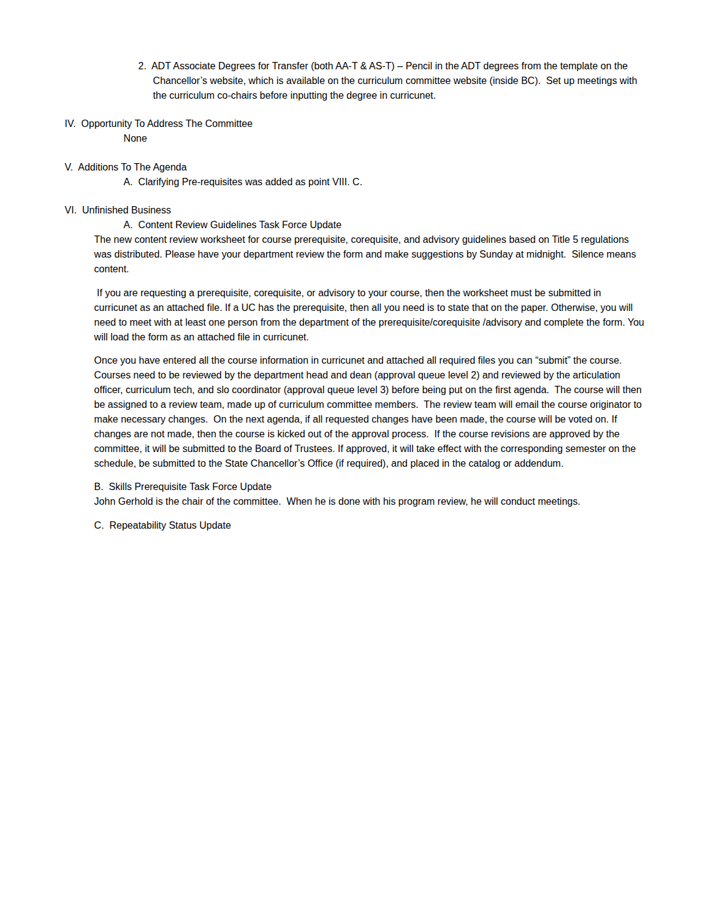2. ADT Associate Degrees for Transfer (both AA-T & AS-T) – Pencil in the ADT degrees from the template on the Chancellor’s website, which is available on the curriculum committee website (inside BC). Set up meetings with the curriculum co-chairs before inputting the degree in curricunet.
IV. Opportunity To Address The Committee
None
V. Additions To The Agenda
A. Clarifying Pre-requisites was added as point VIII. C.
VI. Unfinished Business
A. Content Review Guidelines Task Force Update
The new content review worksheet for course prerequisite, corequisite, and advisory guidelines based on Title 5 regulations was distributed. Please have your department review the form and make suggestions by Sunday at midnight. Silence means content.
If you are requesting a prerequisite, corequisite, or advisory to your course, then the worksheet must be submitted in curricunet as an attached file. If a UC has the prerequisite, then all you need is to state that on the paper. Otherwise, you will need to meet with at least one person from the department of the prerequisite/corequisite /advisory and complete the form. You will load the form as an attached file in curricunet.
Once you have entered all the course information in curricunet and attached all required files you can “submit” the course. Courses need to be reviewed by the department head and dean (approval queue level 2) and reviewed by the articulation officer, curriculum tech, and slo coordinator (approval queue level 3) before being put on the first agenda. The course will then be assigned to a review team, made up of curriculum committee members. The review team will email the course originator to make necessary changes. On the next agenda, if all requested changes have been made, the course will be voted on. If changes are not made, then the course is kicked out of the approval process. If the course revisions are approved by the committee, it will be submitted to the Board of Trustees. If approved, it will take effect with the corresponding semester on the schedule, be submitted to the State Chancellor’s Office (if required), and placed in the catalog or addendum.
B. Skills Prerequisite Task Force Update
John Gerhold is the chair of the committee. When he is done with his program review, he will conduct meetings.
C. Repeatability Status Update